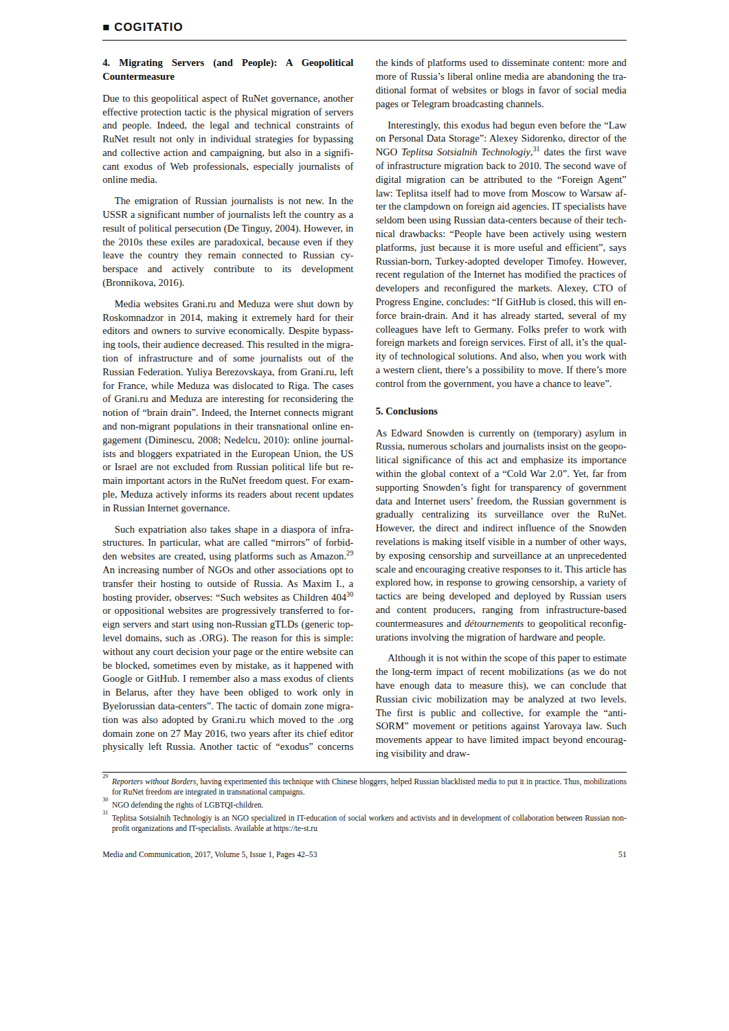COGITATIO
4. Migrating Servers (and People): A Geopolitical Countermeasure
Due to this geopolitical aspect of RuNet governance, another effective protection tactic is the physical migration of servers and people. Indeed, the legal and technical constraints of RuNet result not only in individual strategies for bypassing and collective action and campaigning, but also in a significant exodus of Web professionals, especially journalists of online media.
The emigration of Russian journalists is not new. In the USSR a significant number of journalists left the country as a result of political persecution (De Tinguy, 2004). However, in the 2010s these exiles are paradoxical, because even if they leave the country they remain connected to Russian cyberspace and actively contribute to its development (Bronnikova, 2016).
Media websites Grani.ru and Meduza were shut down by Roskomnadzor in 2014, making it extremely hard for their editors and owners to survive economically. Despite bypassing tools, their audience decreased. This resulted in the migration of infrastructure and of some journalists out of the Russian Federation. Yuliya Berezovskaya, from Grani.ru, left for France, while Meduza was dislocated to Riga. The cases of Grani.ru and Meduza are interesting for reconsidering the notion of “brain drain”. Indeed, the Internet connects migrant and non-migrant populations in their transnational online engagement (Diminescu, 2008; Nedelcu, 2010): online journalists and bloggers expatriated in the European Union, the US or Israel are not excluded from Russian political life but remain important actors in the RuNet freedom quest. For example, Meduza actively informs its readers about recent updates in Russian Internet governance.
Such expatriation also takes shape in a diaspora of infrastructures. In particular, what are called “mirrors” of forbidden websites are created, using platforms such as Amazon.29 An increasing number of NGOs and other associations opt to transfer their hosting to outside of Russia. As Maxim I., a hosting provider, observes: “Such websites as Children 40430 or oppositional websites are progressively transferred to foreign servers and start using non-Russian gTLDs (generic top-level domains, such as .ORG). The reason for this is simple: without any court decision your page or the entire website can be blocked, sometimes even by mistake, as it happened with Google or GitHub. I remember also a mass exodus of clients in Belarus, after they have been obliged to work only in Byelorussian data-centers”. The tactic of domain zone migration was also adopted by Grani.ru which moved to the .org domain zone on 27 May 2016, two years after its chief editor physically left Russia. Another tactic of “exodus” concerns the kinds of platforms used to disseminate content: more and more of Russia’s liberal online media are abandoning the traditional format of websites or blogs in favor of social media pages or Telegram broadcasting channels.
Interestingly, this exodus had begun even before the “Law on Personal Data Storage”: Alexey Sidorenko, director of the NGO Teplitsa Sotsialnih Technologiy,31 dates the first wave of infrastructure migration back to 2010. The second wave of digital migration can be attributed to the “Foreign Agent” law: Teplitsa itself had to move from Moscow to Warsaw after the clampdown on foreign aid agencies. IT specialists have seldom been using Russian data-centers because of their technical drawbacks: “People have been actively using western platforms, just because it is more useful and efficient”, says Russian-born, Turkey-adopted developer Timofey. However, recent regulation of the Internet has modified the practices of developers and reconfigured the markets. Alexey, CTO of Progress Engine, concludes: “If GitHub is closed, this will enforce brain-drain. And it has already started, several of my colleagues have left to Germany. Folks prefer to work with foreign markets and foreign services. First of all, it’s the quality of technological solutions. And also, when you work with a western client, there’s a possibility to move. If there’s more control from the government, you have a chance to leave”.
5. Conclusions
As Edward Snowden is currently on (temporary) asylum in Russia, numerous scholars and journalists insist on the geopolitical significance of this act and emphasize its importance within the global context of a “Cold War 2.0”. Yet, far from supporting Snowden’s fight for transparency of government data and Internet users’ freedom, the Russian government is gradually centralizing its surveillance over the RuNet. However, the direct and indirect influence of the Snowden revelations is making itself visible in a number of other ways, by exposing censorship and surveillance at an unprecedented scale and encouraging creative responses to it. This article has explored how, in response to growing censorship, a variety of tactics are being developed and deployed by Russian users and content producers, ranging from infrastructure-based countermeasures and détournements to geopolitical reconfigurations involving the migration of hardware and people.
Although it is not within the scope of this paper to estimate the long-term impact of recent mobilizations (as we do not have enough data to measure this), we can conclude that Russian civic mobilization may be analyzed at two levels. The first is public and collective, for example the “anti-SORM” movement or petitions against Yarovaya law. Such movements appear to have limited impact beyond encouraging visibility and draw-
29 Reporters without Borders, having experimented this technique with Chinese bloggers, helped Russian blacklisted media to put it in practice. Thus, mobilizations for RuNet freedom are integrated in transnational campaigns.
30 NGO defending the rights of LGBTQI-children.
31 Teplitsa Sotsialnih Technologiy is an NGO specialized in IT-education of social workers and activists and in development of collaboration between Russian non-profit organizations and IT-specialists. Available at https://te-st.ru
Media and Communication, 2017, Volume 5, Issue 1, Pages 42–53 51